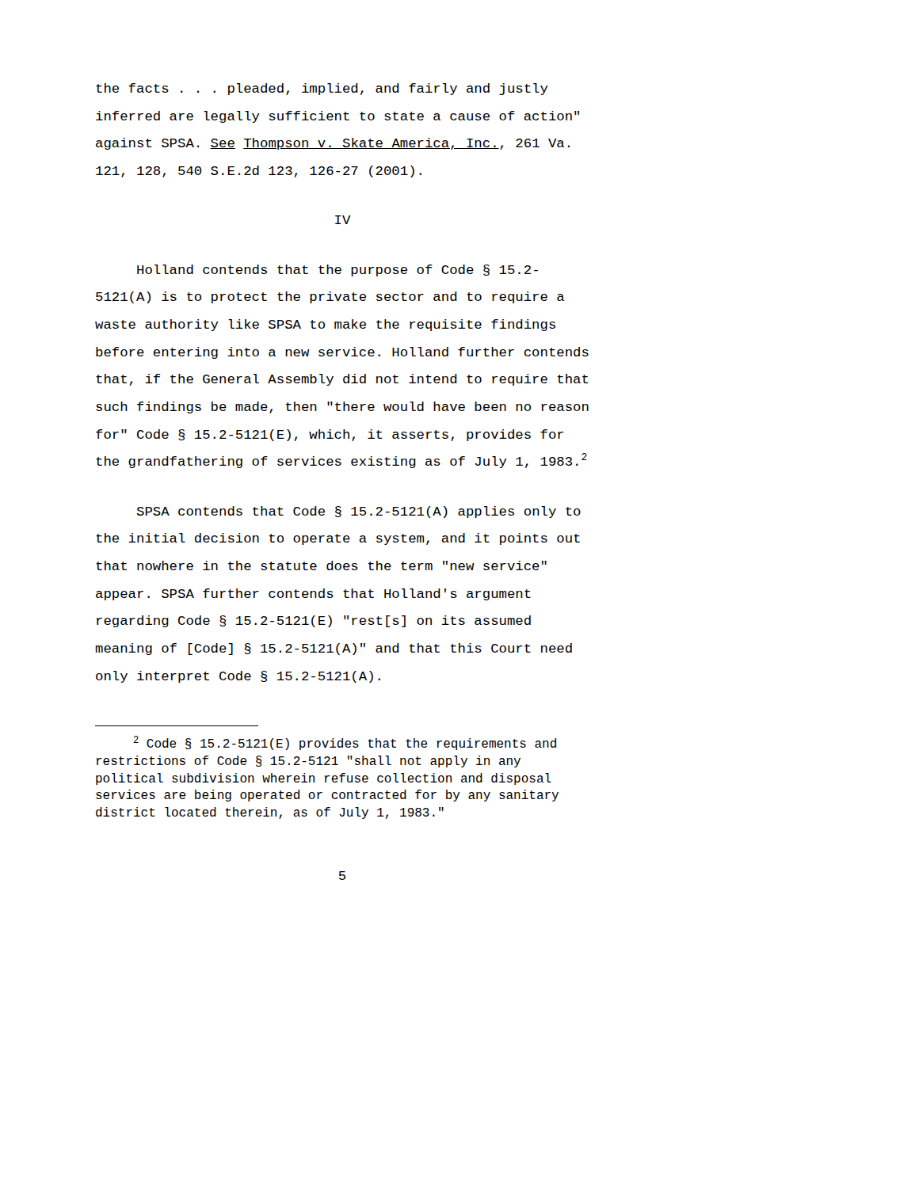the facts . . . pleaded, implied, and fairly and justly inferred are legally sufficient to state a cause of action" against SPSA. See Thompson v. Skate America, Inc., 261 Va. 121, 128, 540 S.E.2d 123, 126-27 (2001).
IV
Holland contends that the purpose of Code § 15.2-5121(A) is to protect the private sector and to require a waste authority like SPSA to make the requisite findings before entering into a new service. Holland further contends that, if the General Assembly did not intend to require that such findings be made, then "there would have been no reason for" Code § 15.2-5121(E), which, it asserts, provides for the grandfathering of services existing as of July 1, 1983.2
SPSA contends that Code § 15.2-5121(A) applies only to the initial decision to operate a system, and it points out that nowhere in the statute does the term "new service" appear. SPSA further contends that Holland's argument regarding Code § 15.2-5121(E) "rest[s] on its assumed meaning of [Code] § 15.2-5121(A)" and that this Court need only interpret Code § 15.2-5121(A).
2 Code § 15.2-5121(E) provides that the requirements and restrictions of Code § 15.2-5121 "shall not apply in any political subdivision wherein refuse collection and disposal services are being operated or contracted for by any sanitary district located therein, as of July 1, 1983."
5